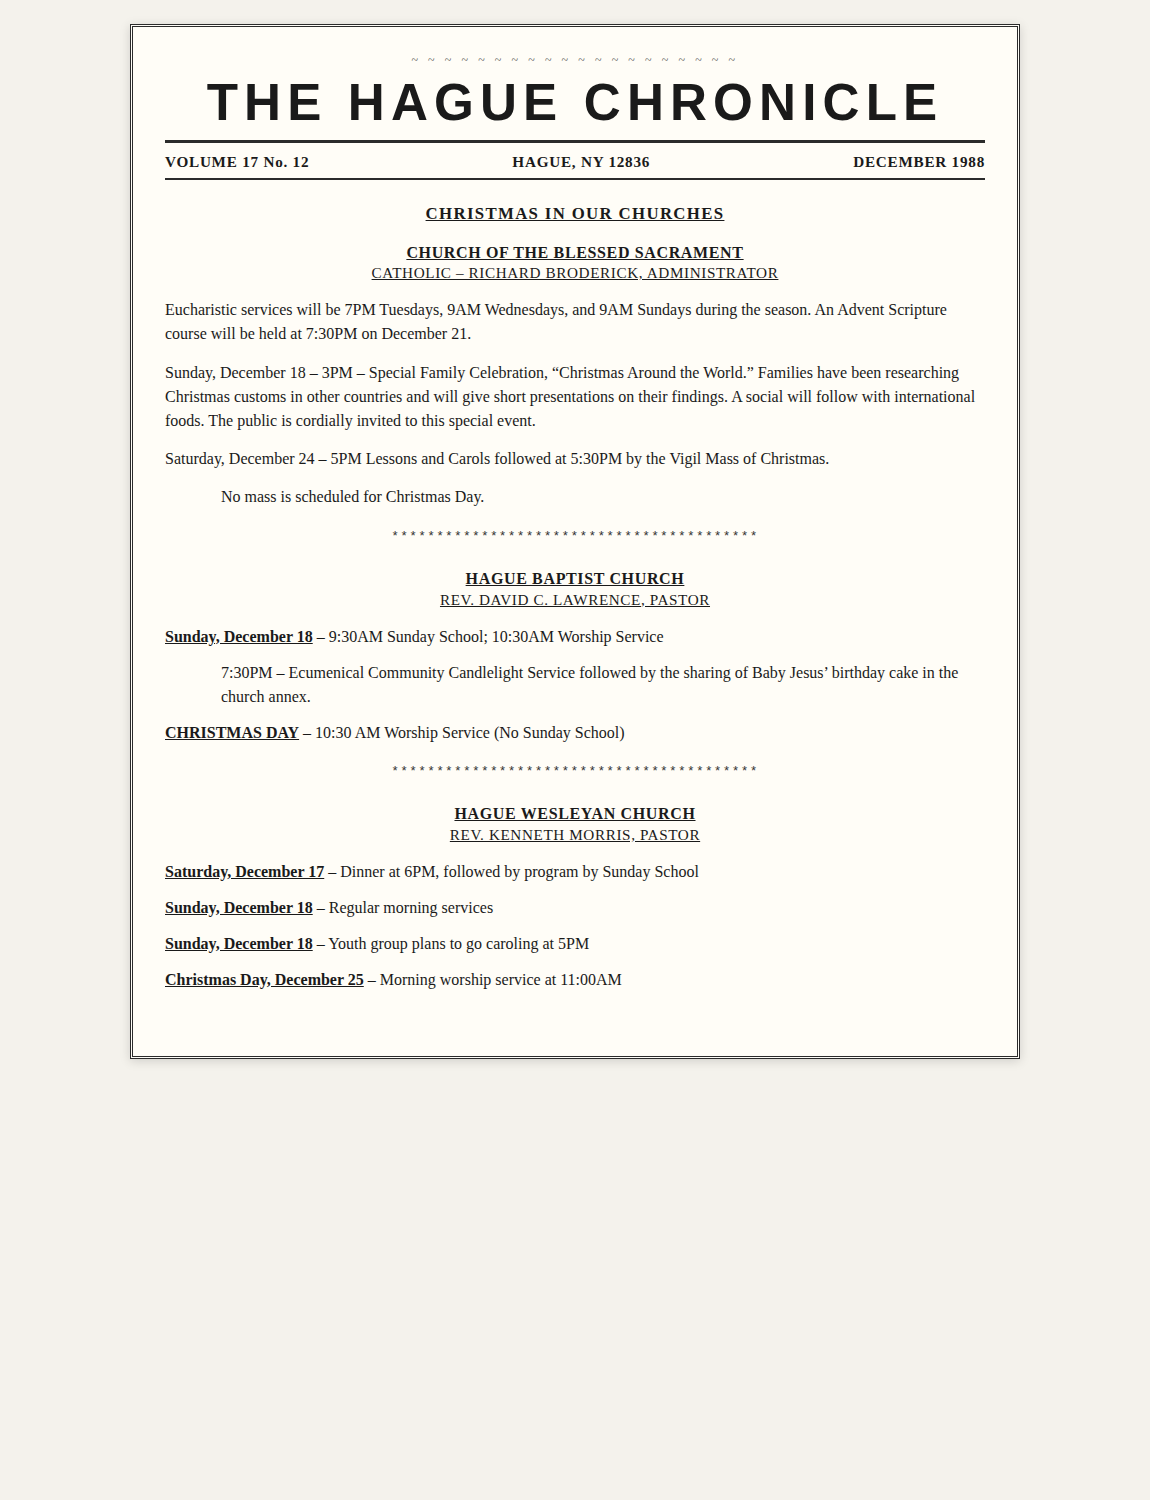~ ~ ~ ~ ~ ~ ~ ~ ~ ~ ~ ~ ~ ~ ~ ~ ~ ~ ~ ~
The Hague Chronicle
VOLUME 17 No. 12 HAGUE, NY 12836 DECEMBER 1988
Christmas in Our Churches
Church of the Blessed Sacrament
Catholic – Richard Broderick, Administrator
Eucharistic services will be 7PM Tuesdays, 9AM Wednesdays, and 9AM Sundays during the season. An Advent Scripture course will be held at 7:30PM on December 21.
Sunday, December 18 – 3PM – Special Family Celebration, “Christmas Around the World.” Families have been researching Christmas customs in other countries and will give short presentations on their findings. A social will follow with international foods. The public is cordially invited to this special event.
Saturday, December 24 – 5PM Lessons and Carols followed at 5:30PM by the Vigil Mass of Christmas.
No mass is scheduled for Christmas Day.
*****************************************
Hague Baptist Church
Rev. David C. Lawrence, Pastor
Sunday, December 18 – 9:30AM Sunday School; 10:30AM Worship Service
7:30PM – Ecumenical Community Candlelight Service followed by the sharing of Baby Jesus’ birthday cake in the church annex.
CHRISTMAS DAY – 10:30 AM Worship Service (No Sunday School)
*****************************************
Hague Wesleyan Church
Rev. Kenneth Morris, Pastor
Saturday, December 17 – Dinner at 6PM, followed by program by Sunday School
Sunday, December 18 – Regular morning services
Sunday, December 18 – Youth group plans to go caroling at 5PM
Christmas Day, December 25 – Morning worship service at 11:00AM